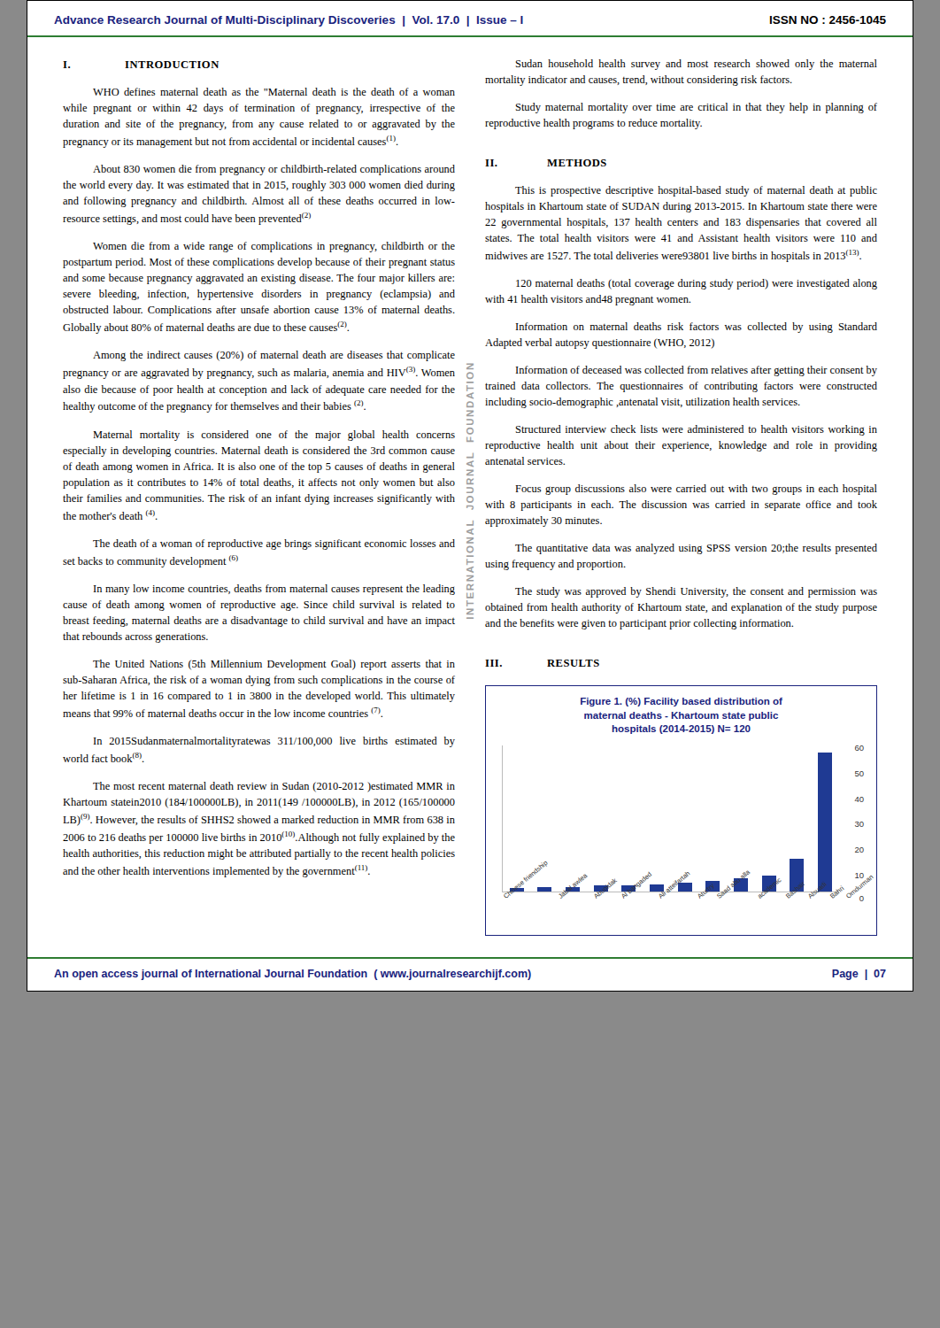Advance Research Journal of Multi-Disciplinary Discoveries | Vol. 17.0 | Issue – I
ISSN NO : 2456-1045
INTERNATIONAL JOURNAL FOUNDATION
I. INTRODUCTION
WHO defines maternal death as the "Maternal death is the death of a woman while pregnant or within 42 days of termination of pregnancy, irrespective of the duration and site of the pregnancy, from any cause related to or aggravated by the pregnancy or its management but not from accidental or incidental causes(1).
About 830 women die from pregnancy or childbirth-related complications around the world every day. It was estimated that in 2015, roughly 303 000 women died during and following pregnancy and childbirth. Almost all of these deaths occurred in low-resource settings, and most could have been prevented(2)
Women die from a wide range of complications in pregnancy, childbirth or the postpartum period. Most of these complications develop because of their pregnant status and some because pregnancy aggravated an existing disease. The four major killers are: severe bleeding, infection, hypertensive disorders in pregnancy (eclampsia) and obstructed labour. Complications after unsafe abortion cause 13% of maternal deaths. Globally about 80% of maternal deaths are due to these causes(2).
Among the indirect causes (20%) of maternal death are diseases that complicate pregnancy or are aggravated by pregnancy, such as malaria, anemia and HIV(3). Women also die because of poor health at conception and lack of adequate care needed for the healthy outcome of the pregnancy for themselves and their babies (2).
Maternal mortality is considered one of the major global health concerns especially in developing countries. Maternal death is considered the 3rd common cause of death among women in Africa. It is also one of the top 5 causes of deaths in general population as it contributes to 14% of total deaths, it affects not only women but also their families and communities. The risk of an infant dying increases significantly with the mother's death (4).
The death of a woman of reproductive age brings significant economic losses and set backs to community development (6)
In many low income countries, deaths from maternal causes represent the leading cause of death among women of reproductive age. Since child survival is related to breast feeding, maternal deaths are a disadvantage to child survival and have an impact that rebounds across generations.
The United Nations (5th Millennium Development Goal) report asserts that in sub-Saharan Africa, the risk of a woman dying from such complications in the course of her lifetime is 1 in 16 compared to 1 in 3800 in the developed world. This ultimately means that 99% of maternal deaths occur in the low income countries (7).
In 2015Sudanmaternalmortalityratewas 311/100,000 live births estimated by world fact book(8).
The most recent maternal death review in Sudan (2010-2012 )estimated MMR in Khartoum statein2010 (184/100000LB), in 2011(149 /100000LB), in 2012 (165/100000 LB)(9). However, the results of SHHS2 showed a marked reduction in MMR from 638 in 2006 to 216 deaths per 100000 live births in 2010(10).Although not fully explained by the health authorities, this reduction might be attributed partially to the recent health policies and the other health interventions implemented by the government(11).
Sudan household health survey and most research showed only the maternal mortality indicator and causes, trend, without considering risk factors.
Study maternal mortality over time are critical in that they help in planning of reproductive health programs to reduce mortality.
II. METHODS
This is prospective descriptive hospital-based study of maternal death at public hospitals in Khartoum state of SUDAN during 2013-2015. In Khartoum state there were 22 governmental hospitals, 137 health centers and 183 dispensaries that covered all states. The total health visitors were 41 and Assistant health visitors were 110 and midwives are 1527. The total deliveries were93801 live births in hospitals in 2013(13).
120 maternal deaths (total coverage during study period) were investigated along with 41 health visitors and48 pregnant women.
Information on maternal deaths risk factors was collected by using Standard Adapted verbal autopsy questionnaire (WHO, 2012)
Information of deceased was collected from relatives after getting their consent by trained data collectors. The questionnaires of contributing factors were constructed including socio-demographic ,antenatal visit, utilization health services.
Structured interview check lists were administered to health visitors working in reproductive health unit about their experience, knowledge and role in providing antenatal services.
Focus group discussions also were carried out with two groups in each hospital with 8 participants in each. The discussion was carried in separate office and took approximately 30 minutes.
The quantitative data was analyzed using SPSS version 20;the results presented using frequency and proportion.
The study was approved by Shendi University, the consent and permission was obtained from health authority of Khartoum state, and explanation of the study purpose and the benefits were given to participant prior collecting information.
III. RESULTS
Figure 1. (%) Facility based distribution of
maternal deaths - Khartoum state public
hospitals (2014-2015) N= 120
60 50 40 30 20 10 0
Chinese friendship Jabal awlea Abuoidak Al bangaded Ali atteifartah Aturtry Saad abu alla academic Bashair Alsuadi Bahri Omdurman
An open access journal of International Journal Foundation ( www.journalresearchijf.com)
Page | 07